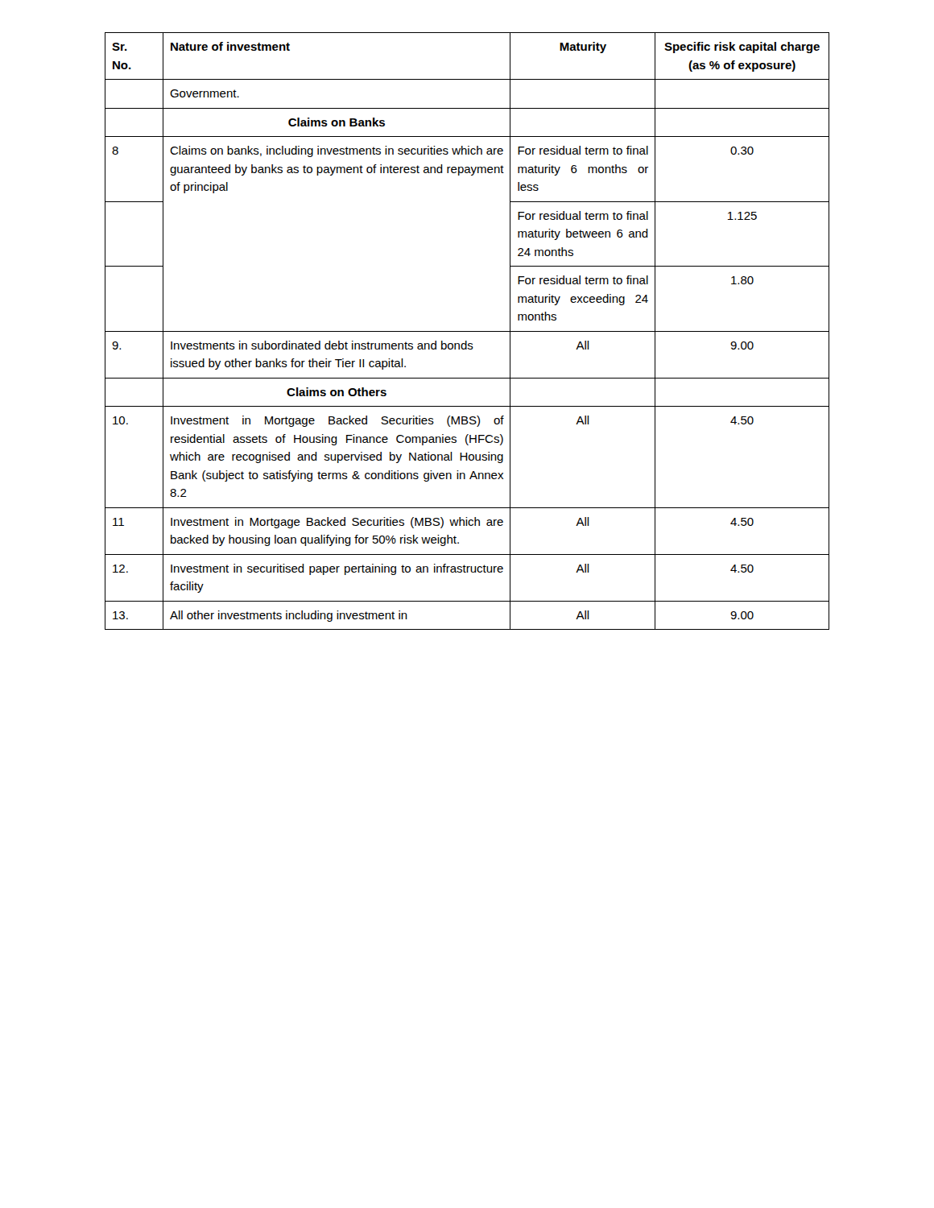| Sr. No. | Nature of investment | Maturity | Specific risk capital charge (as % of exposure) |
| --- | --- | --- | --- |
| | Government. | | |
| | Claims on Banks | | |
| 8 | Claims on banks, including investments in securities which are guaranteed by banks as to payment of interest and repayment of principal | For residual term to final maturity 6 months or less | 0.30 |
| | For residual term to final maturity between 6 and 24 months | 1.125 |
| | For residual term to final maturity exceeding 24 months | 1.80 |
| 9. | Investments in subordinated debt instruments and bonds issued by other banks for their Tier II capital. | All | 9.00 |
| | Claims on Others | | |
| 10. | Investment in Mortgage Backed Securities (MBS) of residential assets of Housing Finance Companies (HFCs) which are recognised and supervised by National Housing Bank (subject to satisfying terms & conditions given in Annex 8.2 | All | 4.50 |
| 11 | Investment in Mortgage Backed Securities (MBS) which are backed by housing loan qualifying for 50% risk weight. | All | 4.50 |
| 12. | Investment in securitised paper pertaining to an infrastructure facility | All | 4.50 |
| 13. | All other investments including investment in | All | 9.00 |